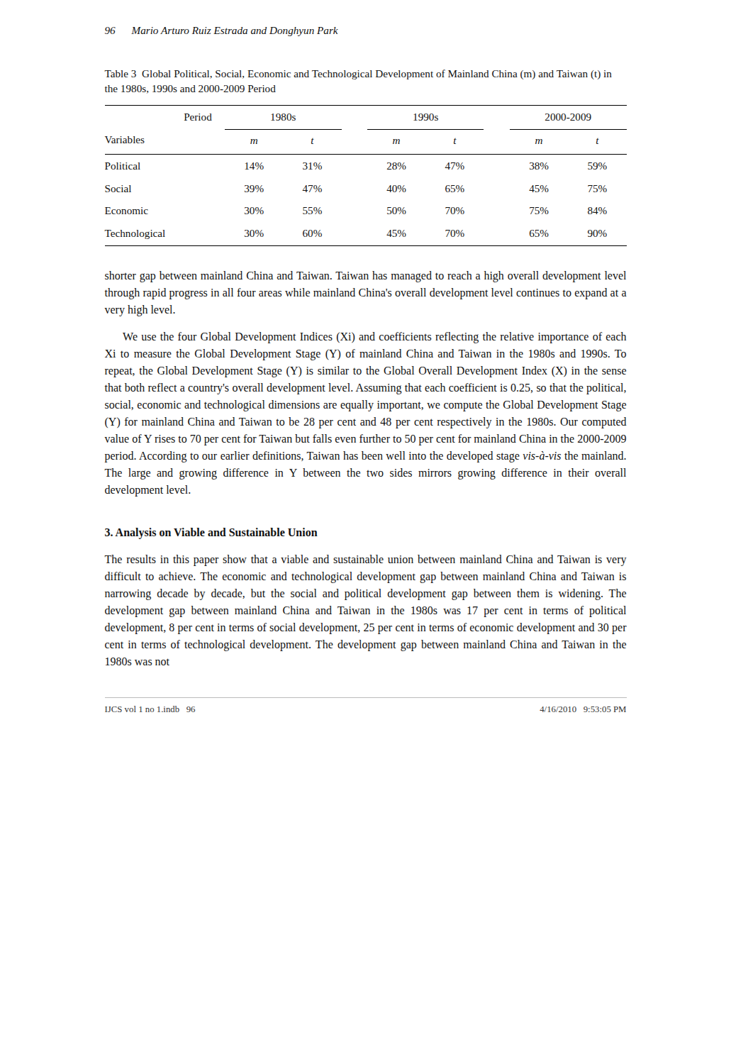96 Mario Arturo Ruiz Estrada and Donghyun Park
Table 3 Global Political, Social, Economic and Technological Development of Mainland China (m) and Taiwan (t) in the 1980s, 1990s and 2000-2009 Period
| Period | 1980s | | 1990s | | 2000-2009 |
| --- | --- | --- | --- | --- | --- |
| Variables | m | t | | m | t | | m | t |
| Political | 14% | 31% | | 28% | 47% | | 38% | 59% |
| Social | 39% | 47% | | 40% | 65% | | 45% | 75% |
| Economic | 30% | 55% | | 50% | 70% | | 75% | 84% |
| Technological | 30% | 60% | | 45% | 70% | | 65% | 90% |
shorter gap between mainland China and Taiwan. Taiwan has managed to reach a high overall development level through rapid progress in all four areas while mainland China's overall development level continues to expand at a very high level.
We use the four Global Development Indices (Xi) and coefficients reflecting the relative importance of each Xi to measure the Global Development Stage (Y) of mainland China and Taiwan in the 1980s and 1990s. To repeat, the Global Development Stage (Y) is similar to the Global Overall Development Index (X) in the sense that both reflect a country's overall development level. Assuming that each coefficient is 0.25, so that the political, social, economic and technological dimensions are equally important, we compute the Global Development Stage (Y) for mainland China and Taiwan to be 28 per cent and 48 per cent respectively in the 1980s. Our computed value of Y rises to 70 per cent for Taiwan but falls even further to 50 per cent for mainland China in the 2000-2009 period. According to our earlier definitions, Taiwan has been well into the developed stage vis-à-vis the mainland. The large and growing difference in Y between the two sides mirrors growing difference in their overall development level.
3. Analysis on Viable and Sustainable Union
The results in this paper show that a viable and sustainable union between mainland China and Taiwan is very difficult to achieve. The economic and technological development gap between mainland China and Taiwan is narrowing decade by decade, but the social and political development gap between them is widening. The development gap between mainland China and Taiwan in the 1980s was 17 per cent in terms of political development, 8 per cent in terms of social development, 25 per cent in terms of economic development and 30 per cent in terms of technological development. The development gap between mainland China and Taiwan in the 1980s was not
IJCS vol 1 no 1.indb 96 4/16/2010 9:53:05 PM